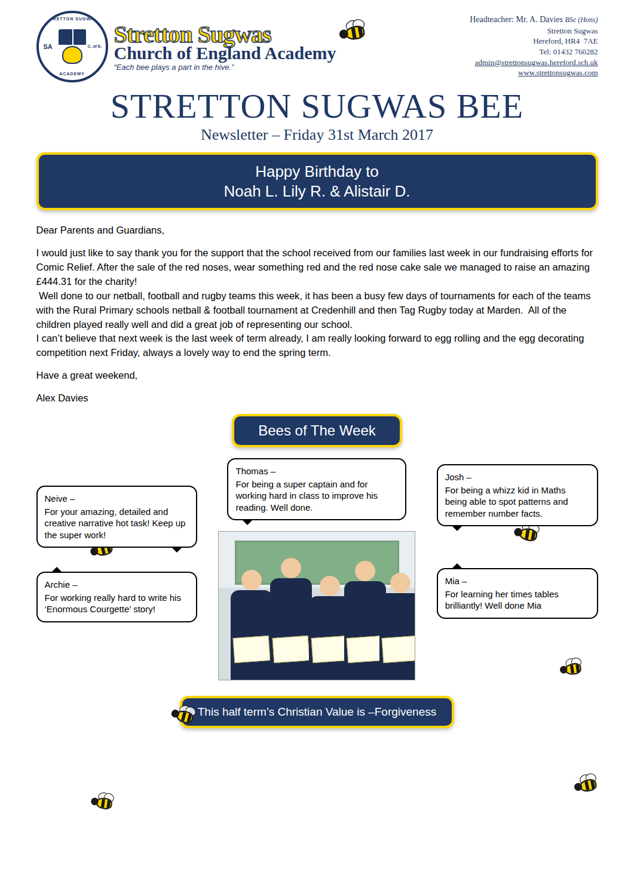STRETTON SUGWAS SA C. of E.
ACADEMY
Stretton Sugwas
Church of England Academy
“Each bee plays a part in the hive.”
Headteacher: Mr. A. Davies BSc (Hons)
Stretton Sugwas
Hereford, HR4 7AE
Tel: 01432 760282
admin@strettonsugwas.hereford.sch.uk
www.strettonsugwas.com
STRETTON SUGWAS BEE
Newsletter – Friday 31st March 2017
Happy Birthday to
Noah L. Lily R. & Alistair D.
Dear Parents and Guardians,
I would just like to say thank you for the support that the school received from our families last week in our fundraising efforts for Comic Relief. After the sale of the red noses, wear something red and the red nose cake sale we managed to raise an amazing £444.31 for the charity!
Well done to our netball, football and rugby teams this week, it has been a busy few days of tournaments for each of the teams with the Rural Primary schools netball & football tournament at Credenhill and then Tag Rugby today at Marden. All of the children played really well and did a great job of representing our school.
I can’t believe that next week is the last week of term already, I am really looking forward to egg rolling and the egg decorating competition next Friday, always a lovely way to end the spring term.
Have a great weekend,
Alex Davies
Bees of The Week
Neive – For your amazing, detailed and creative narrative hot task! Keep up the super work!
Archie – For working really hard to write his ‘Enormous Courgette’ story!
Thomas – For being a super captain and for working hard in class to improve his reading. Well done.
Josh – For being a whizz kid in Maths being able to spot patterns and remember number facts.
Mia – For learning her times tables brilliantly! Well done Mia
This half term’s Christian Value is –Forgiveness